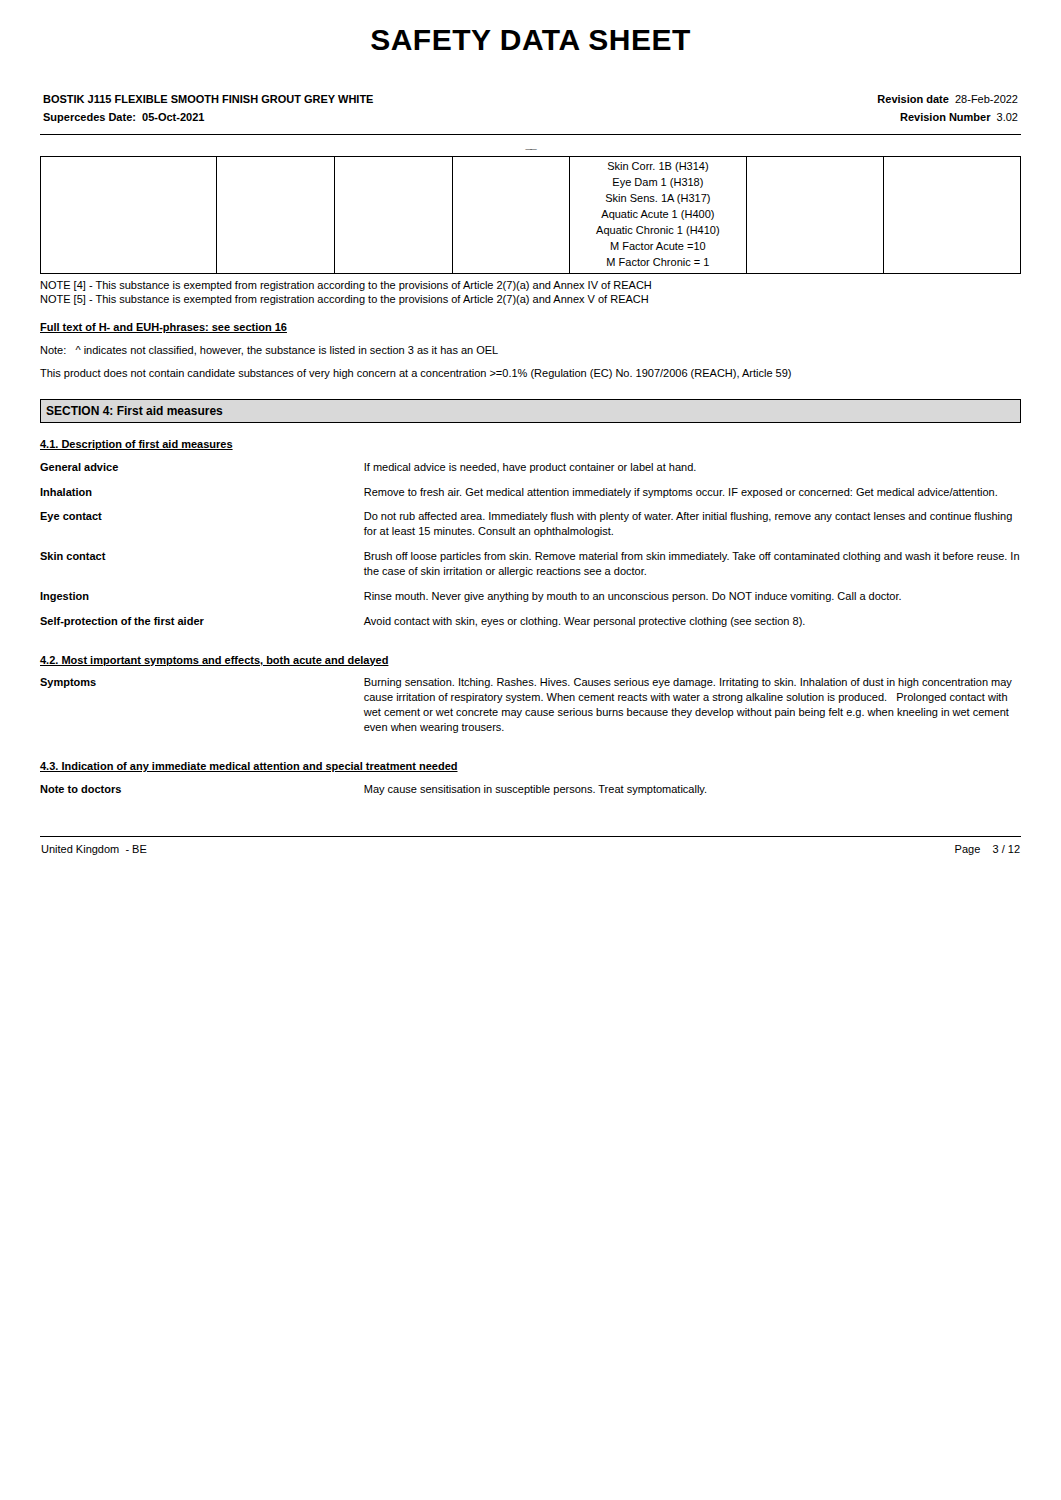SAFETY DATA SHEET
| BOSTIK J115 FLEXIBLE SMOOTH FINISH GROUT GREY WHITE | Revision date 28-Feb-2022 |
| Supercedes Date: 05-Oct-2021 | Revision Number 3.02 |
__
| | | | | Skin Corr. 1B (H314) Eye Dam 1 (H318) Skin Sens. 1A (H317) Aquatic Acute 1 (H400) Aquatic Chronic 1 (H410) M Factor Acute =10 M Factor Chronic = 1 | | |
NOTE [4] - This substance is exempted from registration according to the provisions of Article 2(7)(a) and Annex IV of REACH
NOTE [5] - This substance is exempted from registration according to the provisions of Article 2(7)(a) and Annex V of REACH
Full text of H- and EUH-phrases: see section 16
Note: ^ indicates not classified, however, the substance is listed in section 3 as it has an OEL
This product does not contain candidate substances of very high concern at a concentration >=0.1% (Regulation (EC) No. 1907/2006 (REACH), Article 59)
SECTION 4: First aid measures
4.1. Description of first aid measures
| General advice | If medical advice is needed, have product container or label at hand. |
| Inhalation | Remove to fresh air. Get medical attention immediately if symptoms occur. IF exposed or concerned: Get medical advice/attention. |
| Eye contact | Do not rub affected area. Immediately flush with plenty of water. After initial flushing, remove any contact lenses and continue flushing for at least 15 minutes. Consult an ophthalmologist. |
| Skin contact | Brush off loose particles from skin. Remove material from skin immediately. Take off contaminated clothing and wash it before reuse. In the case of skin irritation or allergic reactions see a doctor. |
| Ingestion | Rinse mouth. Never give anything by mouth to an unconscious person. Do NOT induce vomiting. Call a doctor. |
| Self-protection of the first aider | Avoid contact with skin, eyes or clothing. Wear personal protective clothing (see section 8). |
4.2. Most important symptoms and effects, both acute and delayed
| Symptoms | Burning sensation. Itching. Rashes. Hives. Causes serious eye damage. Irritating to skin. Inhalation of dust in high concentration may cause irritation of respiratory system. When cement reacts with water a strong alkaline solution is produced. Prolonged contact with wet cement or wet concrete may cause serious burns because they develop without pain being felt e.g. when kneeling in wet cement even when wearing trousers. |
4.3. Indication of any immediate medical attention and special treatment needed
| Note to doctors | May cause sensitisation in susceptible persons. Treat symptomatically. |
| United Kingdom - BE | Page 3 / 12 |